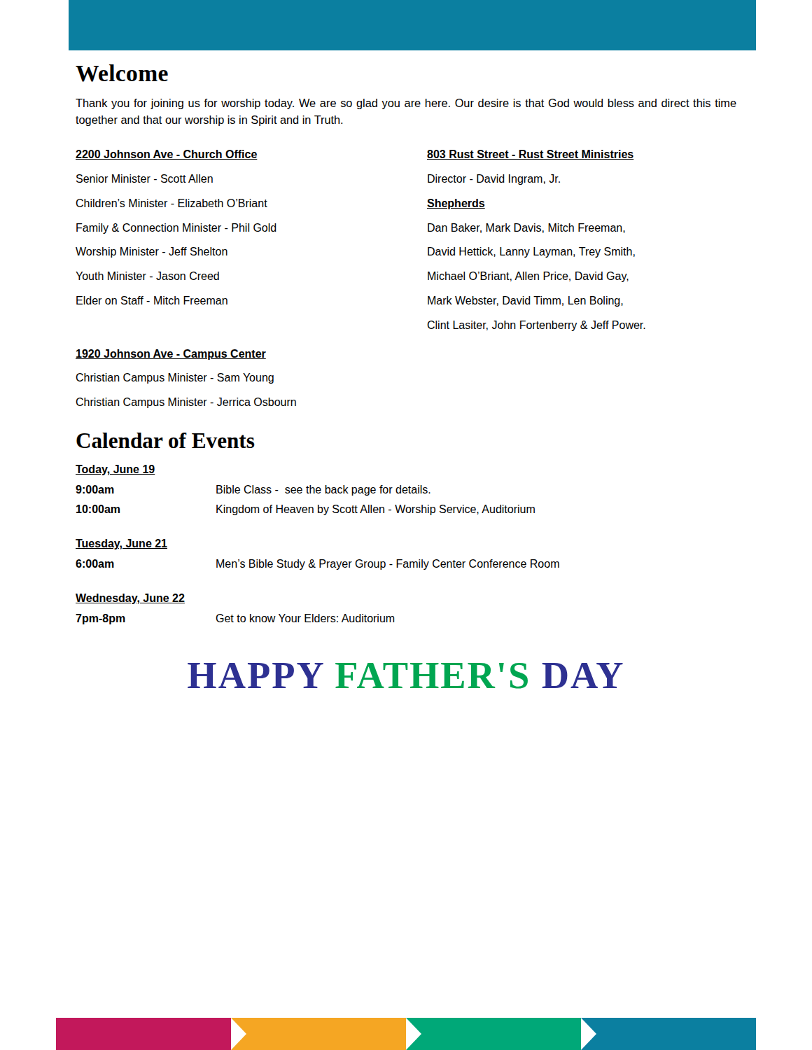Welcome
Thank you for joining us for worship today. We are so glad you are here. Our desire is that God would bless and direct this time together and that our worship is in Spirit and in Truth.
2200 Johnson Ave - Church Office
Senior Minister - Scott Allen
Children’s Minister - Elizabeth O’Briant
Family & Connection Minister - Phil Gold
Worship Minister - Jeff Shelton
Youth Minister - Jason Creed
Elder on Staff - Mitch Freeman
803 Rust Street - Rust Street Ministries
Director - David Ingram, Jr.
Shepherds
Dan Baker, Mark Davis, Mitch Freeman,
David Hettick, Lanny Layman, Trey Smith,
Michael O’Briant, Allen Price, David Gay,
Mark Webster, David Timm, Len Boling,
Clint Lasiter, John Fortenberry & Jeff Power.
1920 Johnson Ave - Campus Center
Christian Campus Minister - Sam Young
Christian Campus Minister - Jerrica Osbourn
Calendar of Events
Today, June 19
| 9:00am | Bible Class - see the back page for details. |
| 10:00am | Kingdom of Heaven by Scott Allen - Worship Service, Auditorium |
Tuesday, June 21
| 6:00am | Men’s Bible Study & Prayer Group - Family Center Conference Room |
Wednesday, June 22
| 7pm-8pm | Get to know Your Elders: Auditorium |
HAPPY FATHER'S DAY